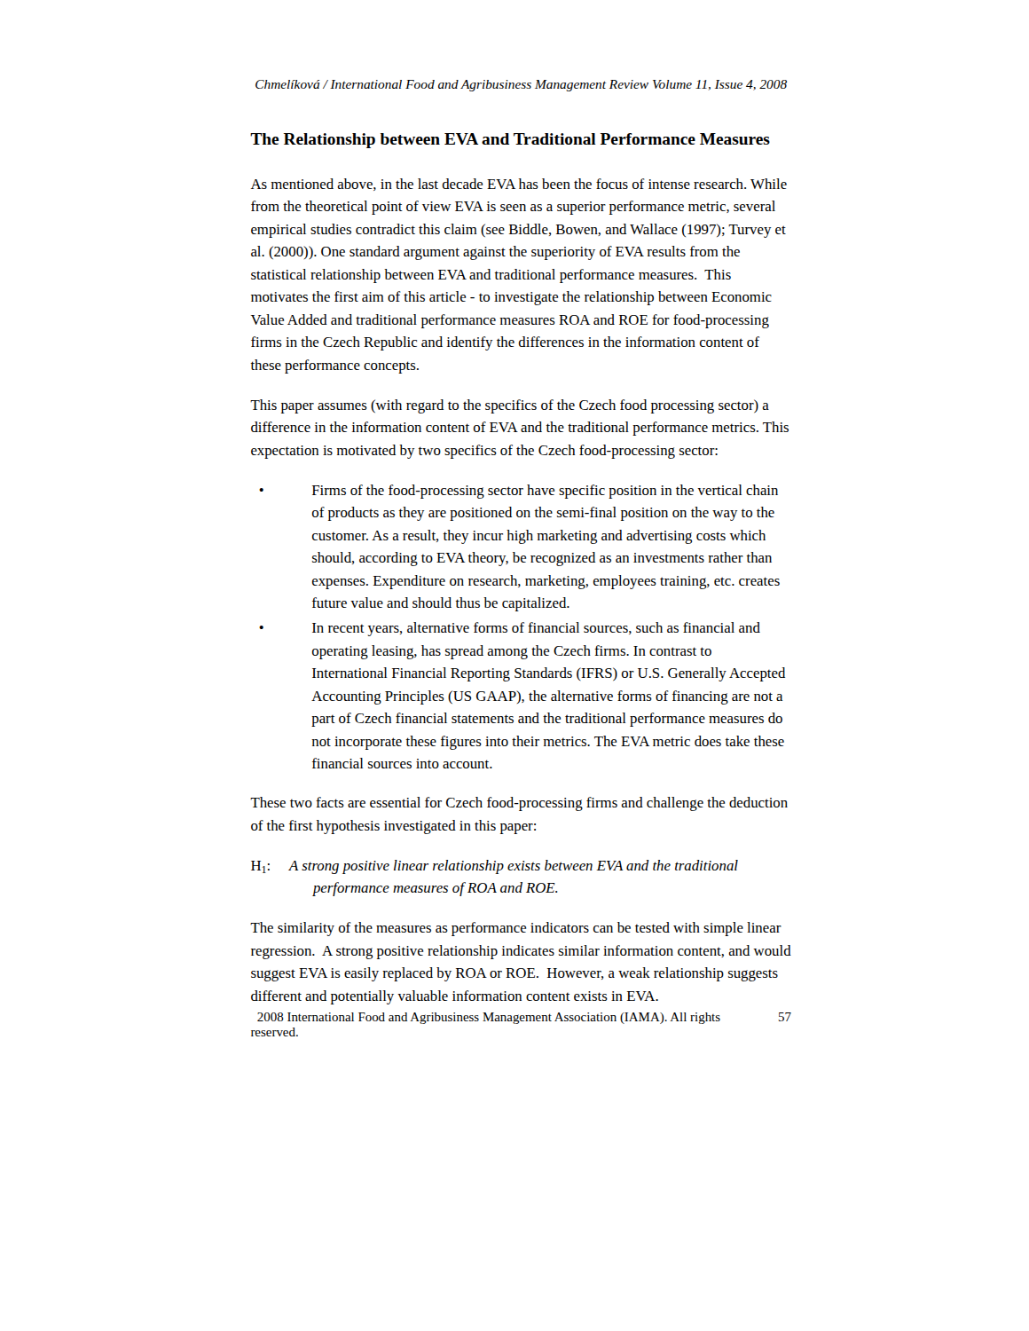Chmelíková / International Food and Agribusiness Management Review Volume 11, Issue 4, 2008
The Relationship between EVA and Traditional Performance Measures
As mentioned above, in the last decade EVA has been the focus of intense research. While from the theoretical point of view EVA is seen as a superior performance metric, several empirical studies contradict this claim (see Biddle, Bowen, and Wallace (1997); Turvey et al. (2000)). One standard argument against the superiority of EVA results from the statistical relationship between EVA and traditional performance measures. This motivates the first aim of this article - to investigate the relationship between Economic Value Added and traditional performance measures ROA and ROE for food-processing firms in the Czech Republic and identify the differences in the information content of these performance concepts.
This paper assumes (with regard to the specifics of the Czech food processing sector) a difference in the information content of EVA and the traditional performance metrics. This expectation is motivated by two specifics of the Czech food-processing sector:
Firms of the food-processing sector have specific position in the vertical chain of products as they are positioned on the semi-final position on the way to the customer. As a result, they incur high marketing and advertising costs which should, according to EVA theory, be recognized as an investments rather than expenses. Expenditure on research, marketing, employees training, etc. creates future value and should thus be capitalized.
In recent years, alternative forms of financial sources, such as financial and operating leasing, has spread among the Czech firms. In contrast to International Financial Reporting Standards (IFRS) or U.S. Generally Accepted Accounting Principles (US GAAP), the alternative forms of financing are not a part of Czech financial statements and the traditional performance measures do not incorporate these figures into their metrics. The EVA metric does take these financial sources into account.
These two facts are essential for Czech food-processing firms and challenge the deduction of the first hypothesis investigated in this paper:
H1:
A strong positive linear relationship exists between EVA and the traditionalperformance measures of ROA and ROE.
The similarity of the measures as performance indicators can be tested with simple linear regression. A strong positive relationship indicates similar information content, and would suggest EVA is easily replaced by ROA or ROE. However, a weak relationship suggests different and potentially valuable information content exists in EVA.
2008 International Food and Agribusiness Management Association (IAMA). All rights reserved.
57